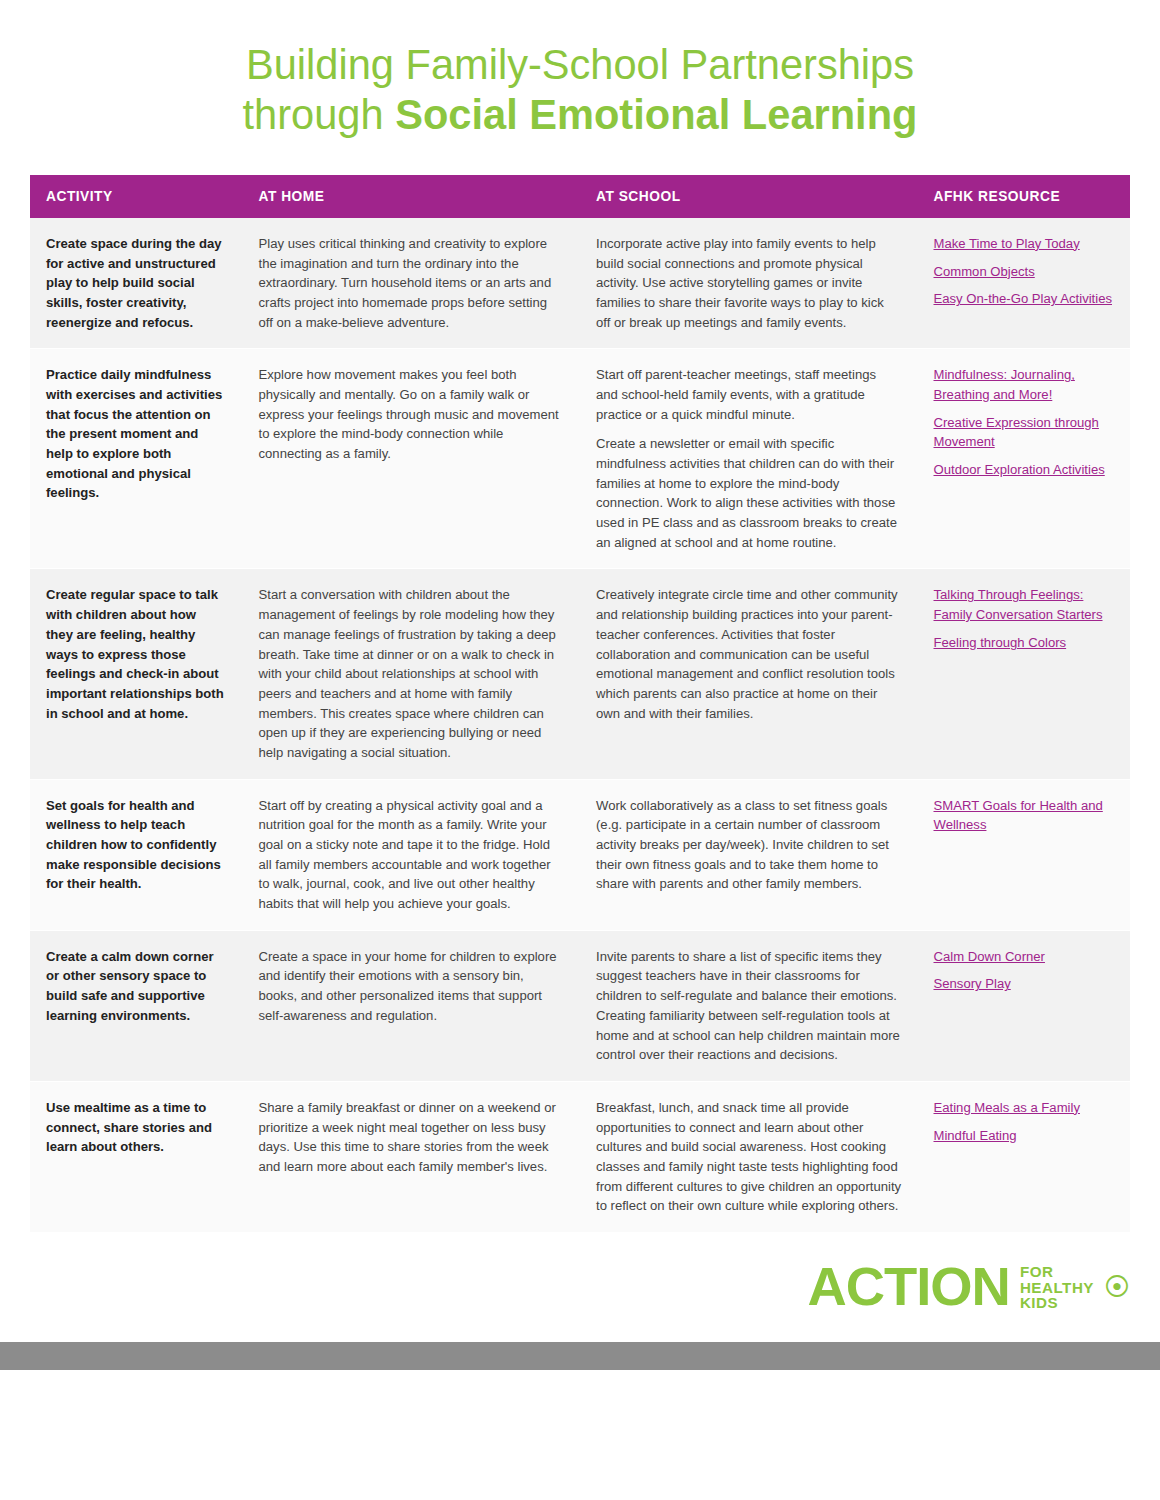Building Family-School Partnerships
through Social Emotional Learning
| ACTIVITY | AT HOME | AT SCHOOL | AFHK RESOURCE |
| --- | --- | --- | --- |
| Create space during the day for active and unstructured play to help build social skills, foster creativity, reenergize and refocus. | Play uses critical thinking and creativity to explore the imagination and turn the ordinary into the extraordinary. Turn household items or an arts and crafts project into homemade props before setting off on a make-believe adventure. | Incorporate active play into family events to help build social connections and promote physical activity. Use active storytelling games or invite families to share their favorite ways to play to kick off or break up meetings and family events. | Make Time to Play Today Common Objects Easy On-the-Go Play Activities |
| Practice daily mindfulness with exercises and activities that focus the attention on the present moment and help to explore both emotional and physical feelings. | Explore how movement makes you feel both physically and mentally. Go on a family walk or express your feelings through music and movement to explore the mind-body connection while connecting as a family. | Start off parent-teacher meetings, staff meetings and school-held family events, with a gratitude practice or a quick mindful minute. Create a newsletter or email with specific mindfulness activities that children can do with their families at home to explore the mind-body connection. Work to align these activities with those used in PE class and as classroom breaks to create an aligned at school and at home routine. | Mindfulness: Journaling, Breathing and More! Creative Expression through Movement Outdoor Exploration Activities |
| Create regular space to talk with children about how they are feeling, healthy ways to express those feelings and check-in about important relationships both in school and at home. | Start a conversation with children about the management of feelings by role modeling how they can manage feelings of frustration by taking a deep breath. Take time at dinner or on a walk to check in with your child about relationships at school with peers and teachers and at home with family members. This creates space where children can open up if they are experiencing bullying or need help navigating a social situation. | Creatively integrate circle time and other community and relationship building practices into your parent-teacher conferences. Activities that foster collaboration and communication can be useful emotional management and conflict resolution tools which parents can also practice at home on their own and with their families. | Talking Through Feelings: Family Conversation Starters Feeling through Colors |
| Set goals for health and wellness to help teach children how to confidently make responsible decisions for their health. | Start off by creating a physical activity goal and a nutrition goal for the month as a family. Write your goal on a sticky note and tape it to the fridge. Hold all family members accountable and work together to walk, journal, cook, and live out other healthy habits that will help you achieve your goals. | Work collaboratively as a class to set fitness goals (e.g. participate in a certain number of classroom activity breaks per day/week). Invite children to set their own fitness goals and to take them home to share with parents and other family members. | SMART Goals for Health and Wellness |
| Create a calm down corner or other sensory space to build safe and supportive learning environments. | Create a space in your home for children to explore and identify their emotions with a sensory bin, books, and other personalized items that support self-awareness and regulation. | Invite parents to share a list of specific items they suggest teachers have in their classrooms for children to self-regulate and balance their emotions. Creating familiarity between self-regulation tools at home and at school can help children maintain more control over their reactions and decisions. | Calm Down Corner Sensory Play |
| Use mealtime as a time to connect, share stories and learn about others. | Share a family breakfast or dinner on a weekend or prioritize a week night meal together on less busy days. Use this time to share stories from the week and learn more about each family member's lives. | Breakfast, lunch, and snack time all provide opportunities to connect and learn about other cultures and build social awareness. Host cooking classes and family night taste tests highlighting food from different cultures to give children an opportunity to reflect on their own culture while exploring others. | Eating Meals as a Family Mindful Eating |
ACTION FOR
HEALTHY
KIDS ⦿